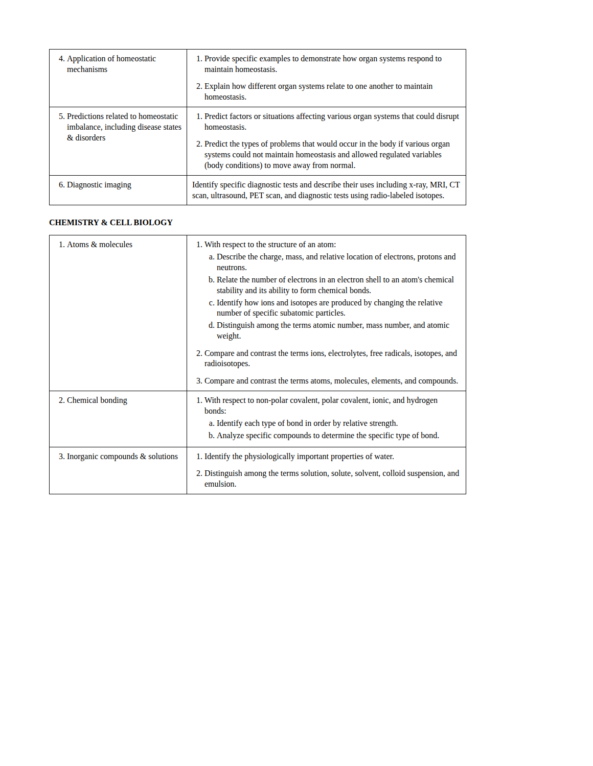| Application of homeostatic mechanisms | Provide specific examples to demonstrate how organ systems respond to maintain homeostasis. Explain how different organ systems relate to one another to maintain homeostasis. |
| Predictions related to homeostatic imbalance, including disease states & disorders | Predict factors or situations affecting various organ systems that could disrupt homeostasis. Predict the types of problems that would occur in the body if various organ systems could not maintain homeostasis and allowed regulated variables (body conditions) to move away from normal. |
| Diagnostic imaging | Identify specific diagnostic tests and describe their uses including x-ray, MRI, CT scan, ultrasound, PET scan, and diagnostic tests using radio-labeled isotopes. |
CHEMISTRY & CELL BIOLOGY
| Atoms & molecules | With respect to the structure of an atom: Describe the charge, mass, and relative location of electrons, protons and neutrons. Relate the number of electrons in an electron shell to an atom's chemical stability and its ability to form chemical bonds. Identify how ions and isotopes are produced by changing the relative number of specific subatomic particles. Distinguish among the terms atomic number, mass number, and atomic weight. Compare and contrast the terms ions, electrolytes, free radicals, isotopes, and radioisotopes. Compare and contrast the terms atoms, molecules, elements, and compounds. |
| Chemical bonding | With respect to non-polar covalent, polar covalent, ionic, and hydrogen bonds: Identify each type of bond in order by relative strength. Analyze specific compounds to determine the specific type of bond. |
| Inorganic compounds & solutions | Identify the physiologically important properties of water. Distinguish among the terms solution, solute, solvent, colloid suspension, and emulsion. |